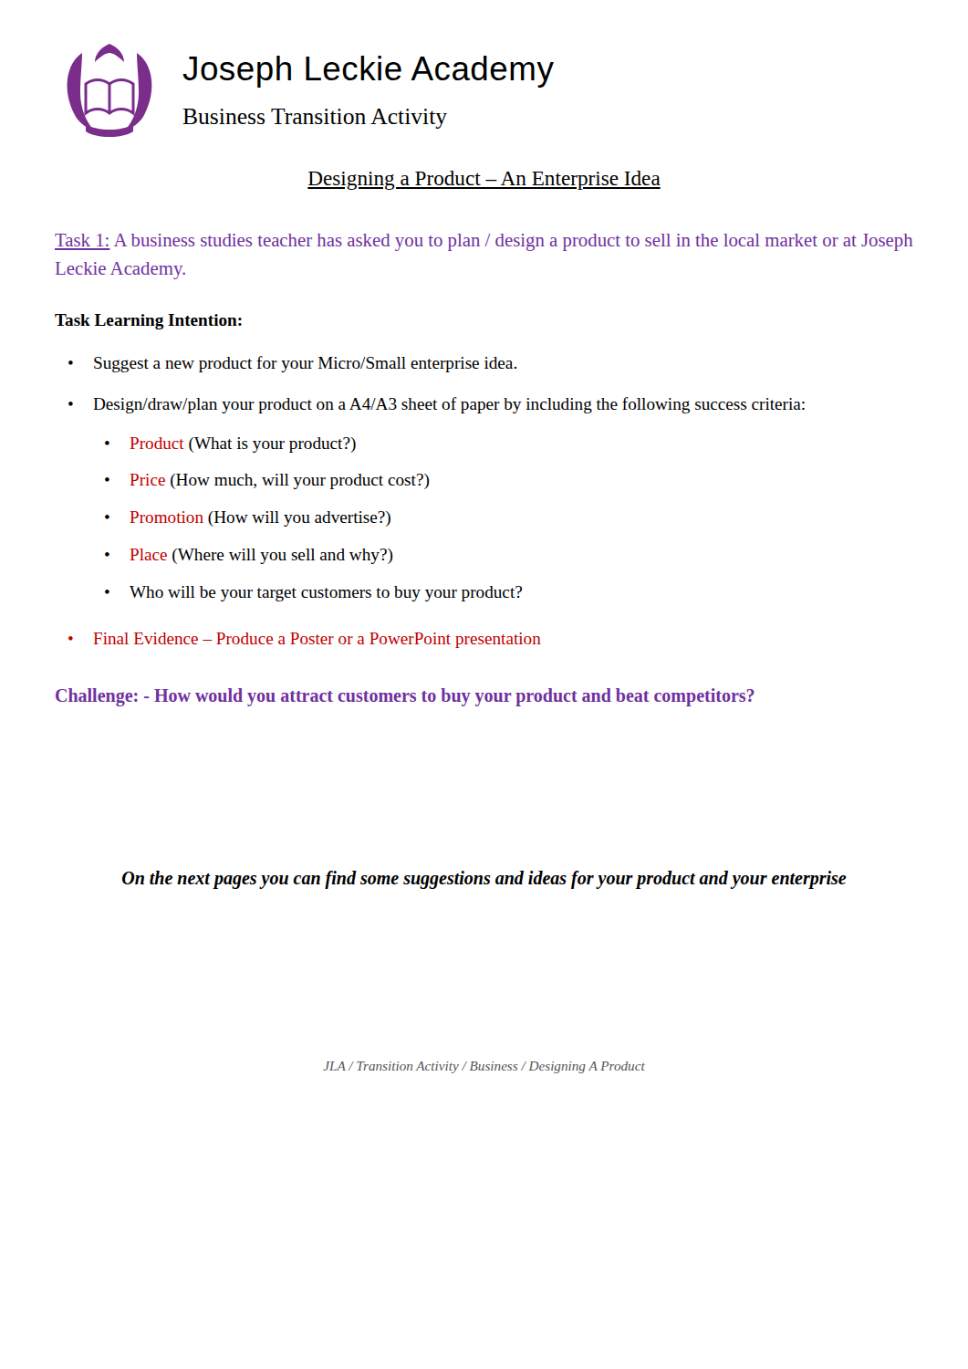Joseph Leckie Academy
Business Transition Activity
Designing a Product – An Enterprise Idea
Task 1: A business studies teacher has asked you to plan / design a product to sell in the local market or at Joseph Leckie Academy.
Task Learning Intention:
Suggest a new product for your Micro/Small enterprise idea.
Design/draw/plan your product on a A4/A3 sheet of paper by including the following success criteria:
Product (What is your product?)
Price (How much, will your product cost?)
Promotion (How will you advertise?)
Place (Where will you sell and why?)
Who will be your target customers to buy your product?
Final Evidence – Produce a Poster or a PowerPoint presentation
Challenge: - How would you attract customers to buy your product and beat competitors?
On the next pages you can find some suggestions and ideas for your product and your enterprise
JLA / Transition Activity / Business / Designing A Product